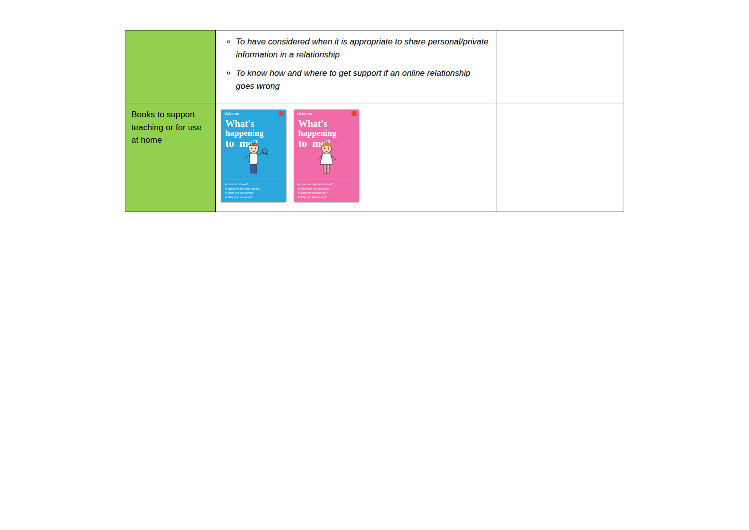| | To have considered when it is appropriate to share personal/private information in a relationship To know how and where to get support if an online relationship goes wrong | |
| Books to support teaching or for use at home | Usborne What's happening to me? How do I shave? When will my voice break? What is a wet dream? Why am I so spotty? Usborne What's happening to me? How can I get rid of acne? When will I need a bra? What are periods like? Why do I feel moody? | |